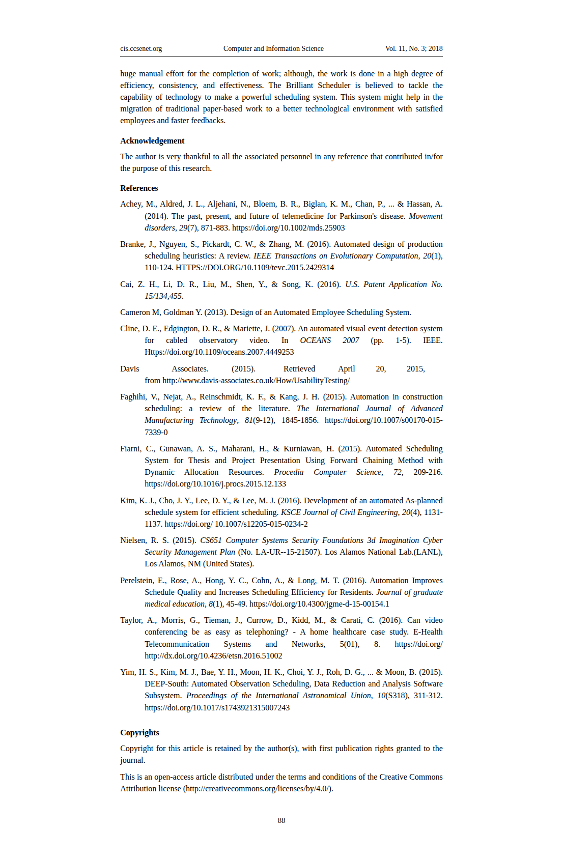cis.ccsenet.org
Computer and Information Science
Vol. 11, No. 3; 2018
huge manual effort for the completion of work; although, the work is done in a high degree of efficiency, consistency, and effectiveness. The Brilliant Scheduler is believed to tackle the capability of technology to make a powerful scheduling system. This system might help in the migration of traditional paper-based work to a better technological environment with satisfied employees and faster feedbacks.
Acknowledgement
The author is very thankful to all the associated personnel in any reference that contributed in/for the purpose of this research.
References
Achey, M., Aldred, J. L., Aljehani, N., Bloem, B. R., Biglan, K. M., Chan, P., ... & Hassan, A. (2014). The past, present, and future of telemedicine for Parkinson's disease. Movement disorders, 29(7), 871-883. https://doi.org/10.1002/mds.25903
Branke, J., Nguyen, S., Pickardt, C. W., & Zhang, M. (2016). Automated design of production scheduling heuristics: A review. IEEE Transactions on Evolutionary Computation, 20(1), 110-124. HTTPS://DOI.ORG/10.1109/tevc.2015.2429314
Cai, Z. H., Li, D. R., Liu, M., Shen, Y., & Song, K. (2016). U.S. Patent Application No. 15/134,455.
Cameron M, Goldman Y. (2013). Design of an Automated Employee Scheduling System.
Cline, D. E., Edgington, D. R., & Mariette, J. (2007). An automated visual event detection system for cabled observatory video. In OCEANS 2007 (pp. 1-5). IEEE. Https://doi.org/10.1109/oceans.2007.4449253
Davis Associates. (2015). Retrieved April 20, 2015, from http://www.davis-associates.co.uk/How/UsabilityTesting/
Faghihi, V., Nejat, A., Reinschmidt, K. F., & Kang, J. H. (2015). Automation in construction scheduling: a review of the literature. The International Journal of Advanced Manufacturing Technology, 81(9-12), 1845-1856. https://doi.org/10.1007/s00170-015-7339-0
Fiarni, C., Gunawan, A. S., Maharani, H., & Kurniawan, H. (2015). Automated Scheduling System for Thesis and Project Presentation Using Forward Chaining Method with Dynamic Allocation Resources. Procedia Computer Science, 72, 209-216. https://doi.org/10.1016/j.procs.2015.12.133
Kim, K. J., Cho, J. Y., Lee, D. Y., & Lee, M. J. (2016). Development of an automated As-planned schedule system for efficient scheduling. KSCE Journal of Civil Engineering, 20(4), 1131-1137. https://doi.org/ 10.1007/s12205-015-0234-2
Nielsen, R. S. (2015). CS651 Computer Systems Security Foundations 3d Imagination Cyber Security Management Plan (No. LA-UR--15-21507). Los Alamos National Lab.(LANL), Los Alamos, NM (United States).
Perelstein, E., Rose, A., Hong, Y. C., Cohn, A., & Long, M. T. (2016). Automation Improves Schedule Quality and Increases Scheduling Efficiency for Residents. Journal of graduate medical education, 8(1), 45-49. https://doi.org/10.4300/jgme-d-15-00154.1
Taylor, A., Morris, G., Tieman, J., Currow, D., Kidd, M., & Carati, C. (2016). Can video conferencing be as easy as telephoning? - A home healthcare case study. E-Health Telecommunication Systems and Networks, 5(01), 8. https://doi.org/ http://dx.doi.org/10.4236/etsn.2016.51002
Yim, H. S., Kim, M. J., Bae, Y. H., Moon, H. K., Choi, Y. J., Roh, D. G., ... & Moon, B. (2015). DEEP-South: Automated Observation Scheduling, Data Reduction and Analysis Software Subsystem. Proceedings of the International Astronomical Union, 10(S318), 311-312. https://doi.org/10.1017/s1743921315007243
Copyrights
Copyright for this article is retained by the author(s), with first publication rights granted to the journal.
This is an open-access article distributed under the terms and conditions of the Creative Commons Attribution license (http://creativecommons.org/licenses/by/4.0/).
88